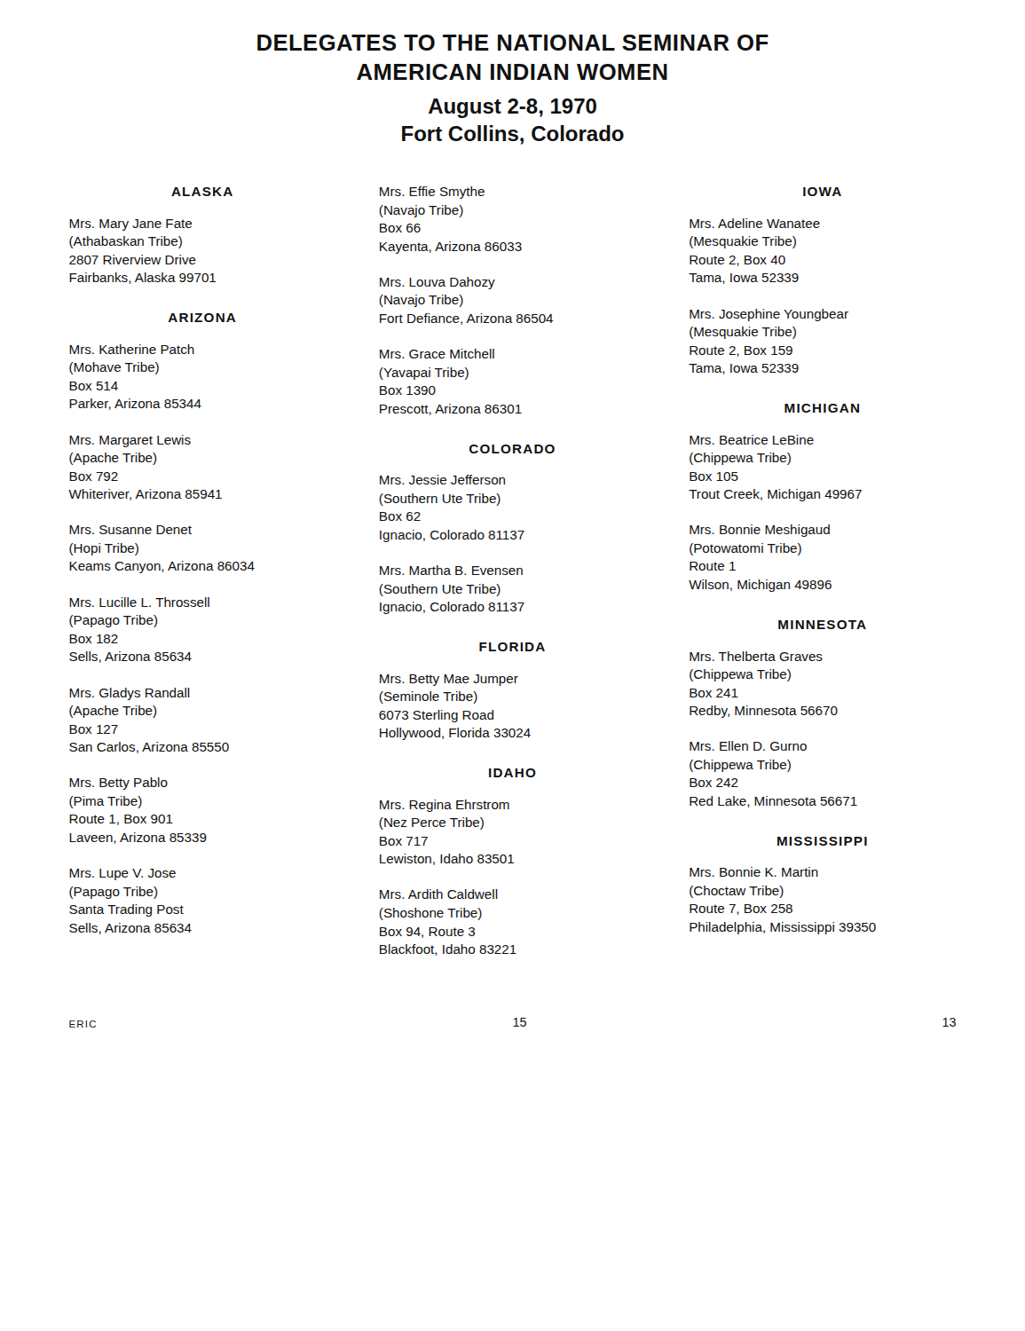DELEGATES TO THE NATIONAL SEMINAR OF
AMERICAN INDIAN WOMEN
August 2-8, 1970
Fort Collins, Colorado
Alaska
Mrs. Mary Jane Fate (Athabaskan Tribe) 2807 Riverview Drive Fairbanks, Alaska 99701
Arizona
Mrs. Katherine Patch (Mohave Tribe) Box 514 Parker, Arizona 85344 Mrs. Margaret Lewis (Apache Tribe) Box 792 Whiteriver, Arizona 85941 Mrs. Susanne Denet (Hopi Tribe) Keams Canyon, Arizona 86034 Mrs. Lucille L. Throssell (Papago Tribe) Box 182 Sells, Arizona 85634 Mrs. Gladys Randall (Apache Tribe) Box 127 San Carlos, Arizona 85550 Mrs. Betty Pablo (Pima Tribe) Route 1, Box 901 Laveen, Arizona 85339 Mrs. Lupe V. Jose (Papago Tribe) Santa Trading Post Sells, Arizona 85634
Mrs. Effie Smythe (Navajo Tribe) Box 66 Kayenta, Arizona 86033 Mrs. Louva Dahozy (Navajo Tribe) Fort Defiance, Arizona 86504 Mrs. Grace Mitchell (Yavapai Tribe) Box 1390 Prescott, Arizona 86301
Colorado
Mrs. Jessie Jefferson (Southern Ute Tribe) Box 62 Ignacio, Colorado 81137 Mrs. Martha B. Evensen (Southern Ute Tribe) Ignacio, Colorado 81137
Florida
Mrs. Betty Mae Jumper (Seminole Tribe) 6073 Sterling Road Hollywood, Florida 33024
Idaho
Mrs. Regina Ehrstrom (Nez Perce Tribe) Box 717 Lewiston, Idaho 83501 Mrs. Ardith Caldwell (Shoshone Tribe) Box 94, Route 3 Blackfoot, Idaho 83221
Iowa
Mrs. Adeline Wanatee (Mesquakie Tribe) Route 2, Box 40 Tama, Iowa 52339 Mrs. Josephine Youngbear (Mesquakie Tribe) Route 2, Box 159 Tama, Iowa 52339
Michigan
Mrs. Beatrice LeBine (Chippewa Tribe) Box 105 Trout Creek, Michigan 49967 Mrs. Bonnie Meshigaud (Potowatomi Tribe) Route 1 Wilson, Michigan 49896
Minnesota
Mrs. Thelberta Graves (Chippewa Tribe) Box 241 Redby, Minnesota 56670 Mrs. Ellen D. Gurno (Chippewa Tribe) Box 242 Red Lake, Minnesota 56671
Mississippi
Mrs. Bonnie K. Martin (Choctaw Tribe) Route 7, Box 258 Philadelphia, Mississippi 39350
ERIC 15 13